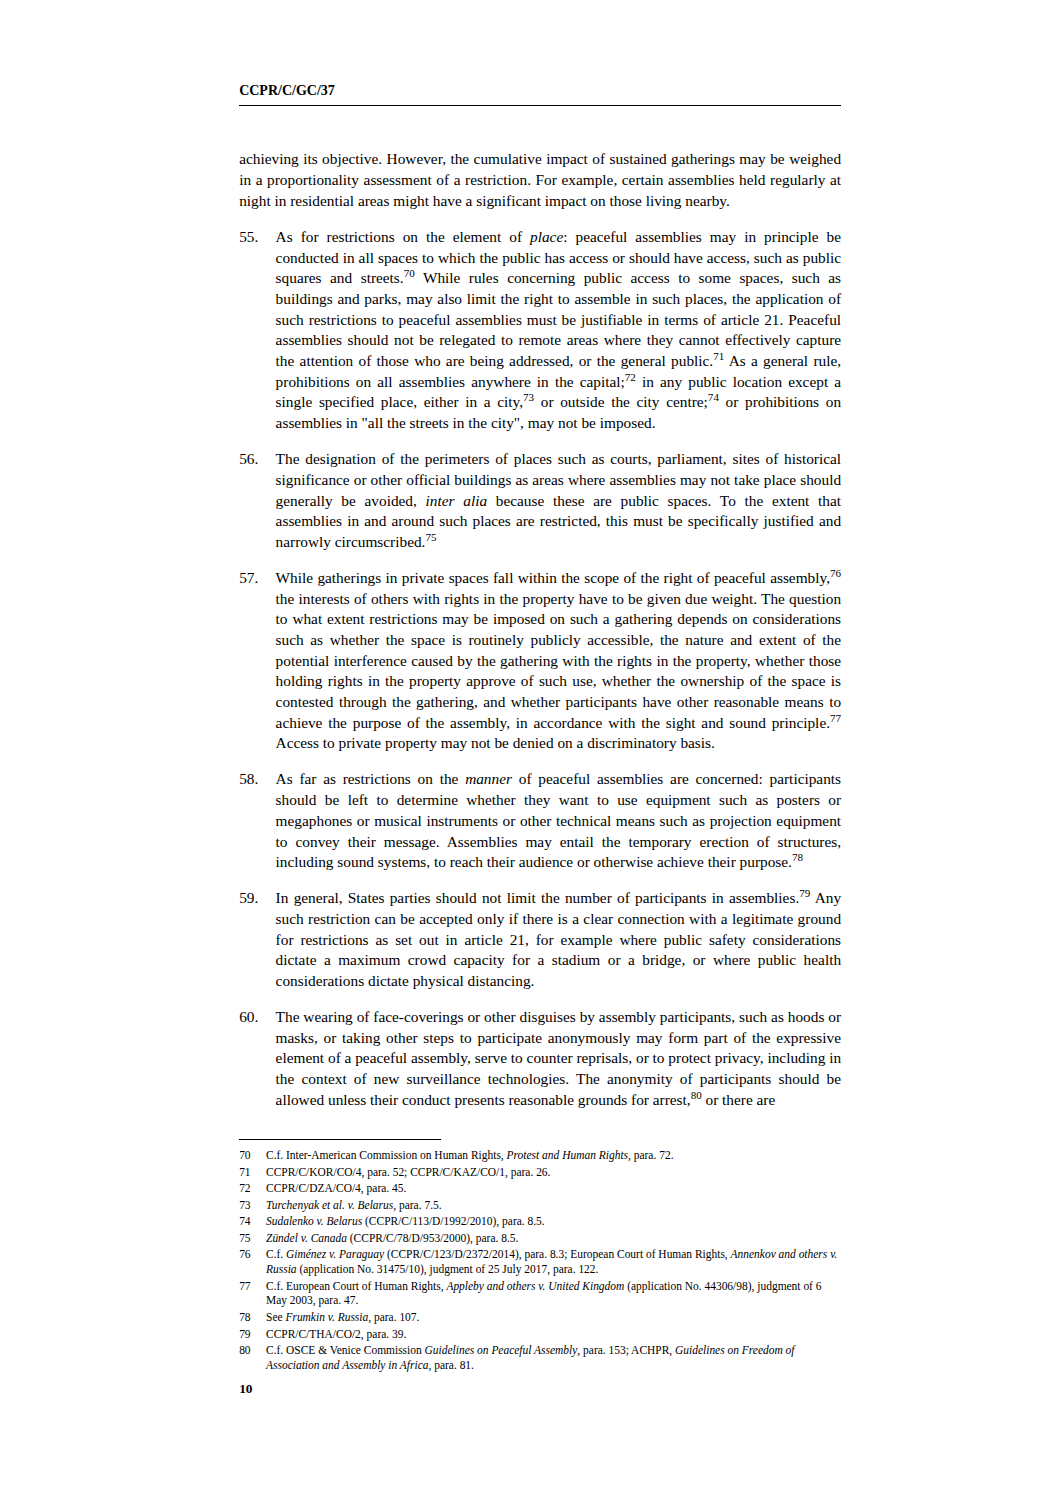CCPR/C/GC/37
achieving its objective. However, the cumulative impact of sustained gatherings may be weighed in a proportionality assessment of a restriction. For example, certain assemblies held regularly at night in residential areas might have a significant impact on those living nearby.
55. As for restrictions on the element of place: peaceful assemblies may in principle be conducted in all spaces to which the public has access or should have access, such as public squares and streets.70 While rules concerning public access to some spaces, such as buildings and parks, may also limit the right to assemble in such places, the application of such restrictions to peaceful assemblies must be justifiable in terms of article 21. Peaceful assemblies should not be relegated to remote areas where they cannot effectively capture the attention of those who are being addressed, or the general public.71 As a general rule, prohibitions on all assemblies anywhere in the capital;72 in any public location except a single specified place, either in a city,73 or outside the city centre;74 or prohibitions on assemblies in "all the streets in the city", may not be imposed.
56. The designation of the perimeters of places such as courts, parliament, sites of historical significance or other official buildings as areas where assemblies may not take place should generally be avoided, inter alia because these are public spaces. To the extent that assemblies in and around such places are restricted, this must be specifically justified and narrowly circumscribed.75
57. While gatherings in private spaces fall within the scope of the right of peaceful assembly,76 the interests of others with rights in the property have to be given due weight. The question to what extent restrictions may be imposed on such a gathering depends on considerations such as whether the space is routinely publicly accessible, the nature and extent of the potential interference caused by the gathering with the rights in the property, whether those holding rights in the property approve of such use, whether the ownership of the space is contested through the gathering, and whether participants have other reasonable means to achieve the purpose of the assembly, in accordance with the sight and sound principle.77 Access to private property may not be denied on a discriminatory basis.
58. As far as restrictions on the manner of peaceful assemblies are concerned: participants should be left to determine whether they want to use equipment such as posters or megaphones or musical instruments or other technical means such as projection equipment to convey their message. Assemblies may entail the temporary erection of structures, including sound systems, to reach their audience or otherwise achieve their purpose.78
59. In general, States parties should not limit the number of participants in assemblies.79 Any such restriction can be accepted only if there is a clear connection with a legitimate ground for restrictions as set out in article 21, for example where public safety considerations dictate a maximum crowd capacity for a stadium or a bridge, or where public health considerations dictate physical distancing.
60. The wearing of face-coverings or other disguises by assembly participants, such as hoods or masks, or taking other steps to participate anonymously may form part of the expressive element of a peaceful assembly, serve to counter reprisals, or to protect privacy, including in the context of new surveillance technologies. The anonymity of participants should be allowed unless their conduct presents reasonable grounds for arrest,80 or there are
70 C.f. Inter-American Commission on Human Rights, Protest and Human Rights, para. 72.
71 CCPR/C/KOR/CO/4, para. 52; CCPR/C/KAZ/CO/1, para. 26.
72 CCPR/C/DZA/CO/4, para. 45.
73 Turchenyak et al. v. Belarus, para. 7.5.
74 Sudalenko v. Belarus (CCPR/C/113/D/1992/2010), para. 8.5.
75 Zündel v. Canada (CCPR/C/78/D/953/2000), para. 8.5.
76 C.f. Giménez v. Paraguay (CCPR/C/123/D/2372/2014), para. 8.3; European Court of Human Rights, Annenkov and others v. Russia (application No. 31475/10), judgment of 25 July 2017, para. 122.
77 C.f. European Court of Human Rights, Appleby and others v. United Kingdom (application No. 44306/98), judgment of 6 May 2003, para. 47.
78 See Frumkin v. Russia, para. 107.
79 CCPR/C/THA/CO/2, para. 39.
80 C.f. OSCE & Venice Commission Guidelines on Peaceful Assembly, para. 153; ACHPR, Guidelines on Freedom of Association and Assembly in Africa, para. 81.
10